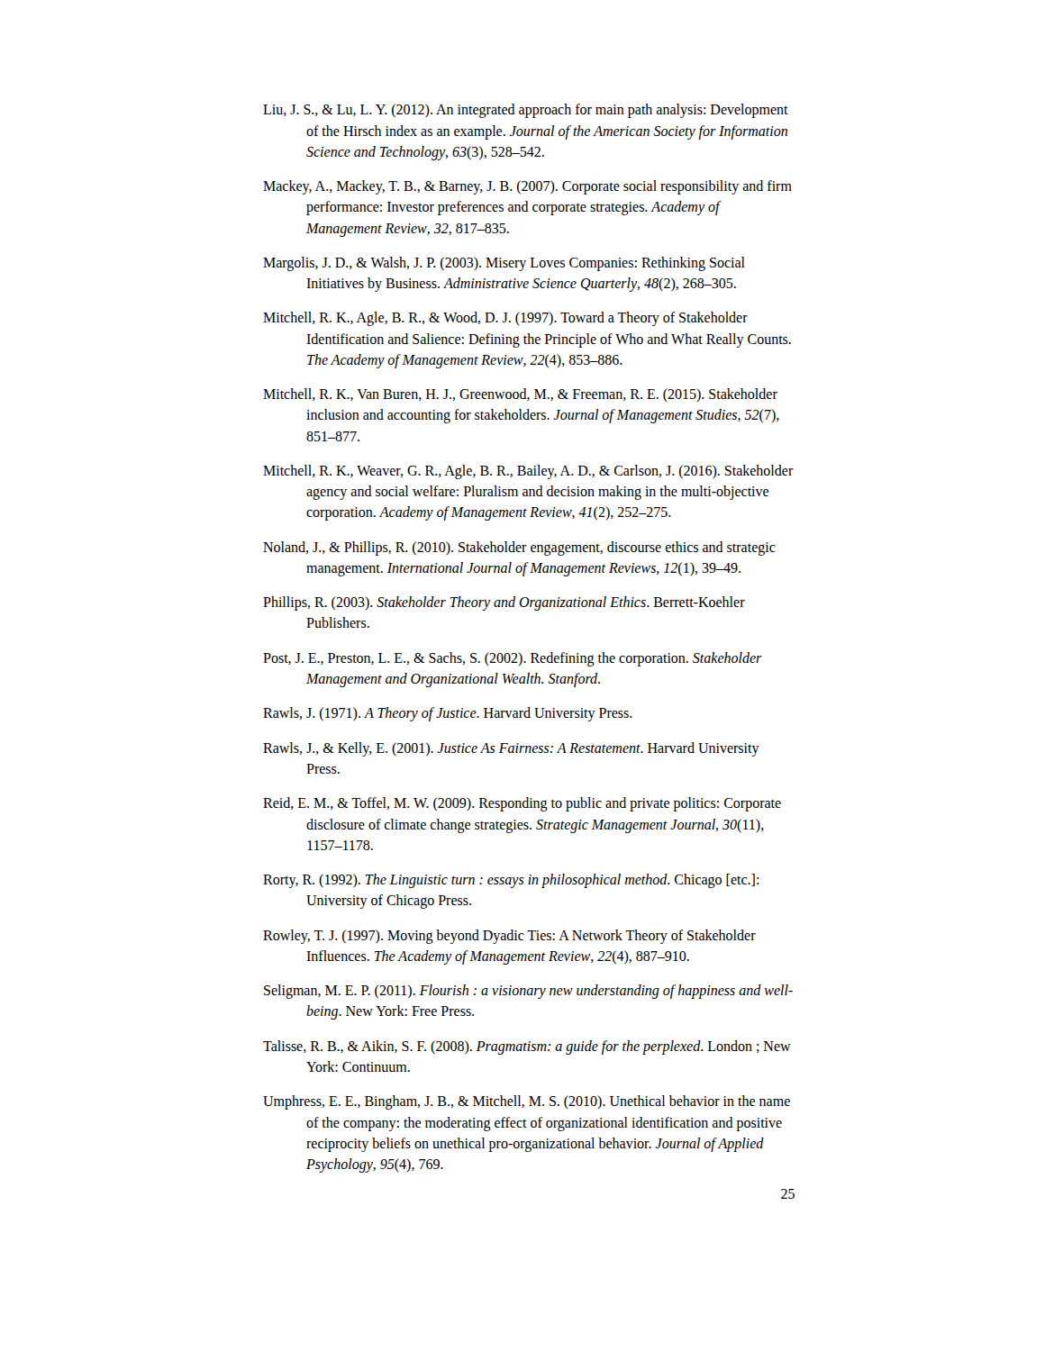Liu, J. S., & Lu, L. Y. (2012). An integrated approach for main path analysis: Development of the Hirsch index as an example. Journal of the American Society for Information Science and Technology, 63(3), 528–542.
Mackey, A., Mackey, T. B., & Barney, J. B. (2007). Corporate social responsibility and firm performance: Investor preferences and corporate strategies. Academy of Management Review, 32, 817–835.
Margolis, J. D., & Walsh, J. P. (2003). Misery Loves Companies: Rethinking Social Initiatives by Business. Administrative Science Quarterly, 48(2), 268–305.
Mitchell, R. K., Agle, B. R., & Wood, D. J. (1997). Toward a Theory of Stakeholder Identification and Salience: Defining the Principle of Who and What Really Counts. The Academy of Management Review, 22(4), 853–886.
Mitchell, R. K., Van Buren, H. J., Greenwood, M., & Freeman, R. E. (2015). Stakeholder inclusion and accounting for stakeholders. Journal of Management Studies, 52(7), 851–877.
Mitchell, R. K., Weaver, G. R., Agle, B. R., Bailey, A. D., & Carlson, J. (2016). Stakeholder agency and social welfare: Pluralism and decision making in the multi-objective corporation. Academy of Management Review, 41(2), 252–275.
Noland, J., & Phillips, R. (2010). Stakeholder engagement, discourse ethics and strategic management. International Journal of Management Reviews, 12(1), 39–49.
Phillips, R. (2003). Stakeholder Theory and Organizational Ethics. Berrett-Koehler Publishers.
Post, J. E., Preston, L. E., & Sachs, S. (2002). Redefining the corporation. Stakeholder Management and Organizational Wealth. Stanford.
Rawls, J. (1971). A Theory of Justice. Harvard University Press.
Rawls, J., & Kelly, E. (2001). Justice As Fairness: A Restatement. Harvard University Press.
Reid, E. M., & Toffel, M. W. (2009). Responding to public and private politics: Corporate disclosure of climate change strategies. Strategic Management Journal, 30(11), 1157–1178.
Rorty, R. (1992). The Linguistic turn : essays in philosophical method. Chicago [etc.]: University of Chicago Press.
Rowley, T. J. (1997). Moving beyond Dyadic Ties: A Network Theory of Stakeholder Influences. The Academy of Management Review, 22(4), 887–910.
Seligman, M. E. P. (2011). Flourish : a visionary new understanding of happiness and well-being. New York: Free Press.
Talisse, R. B., & Aikin, S. F. (2008). Pragmatism: a guide for the perplexed. London ; New York: Continuum.
Umphress, E. E., Bingham, J. B., & Mitchell, M. S. (2010). Unethical behavior in the name of the company: the moderating effect of organizational identification and positive reciprocity beliefs on unethical pro-organizational behavior. Journal of Applied Psychology, 95(4), 769.
25